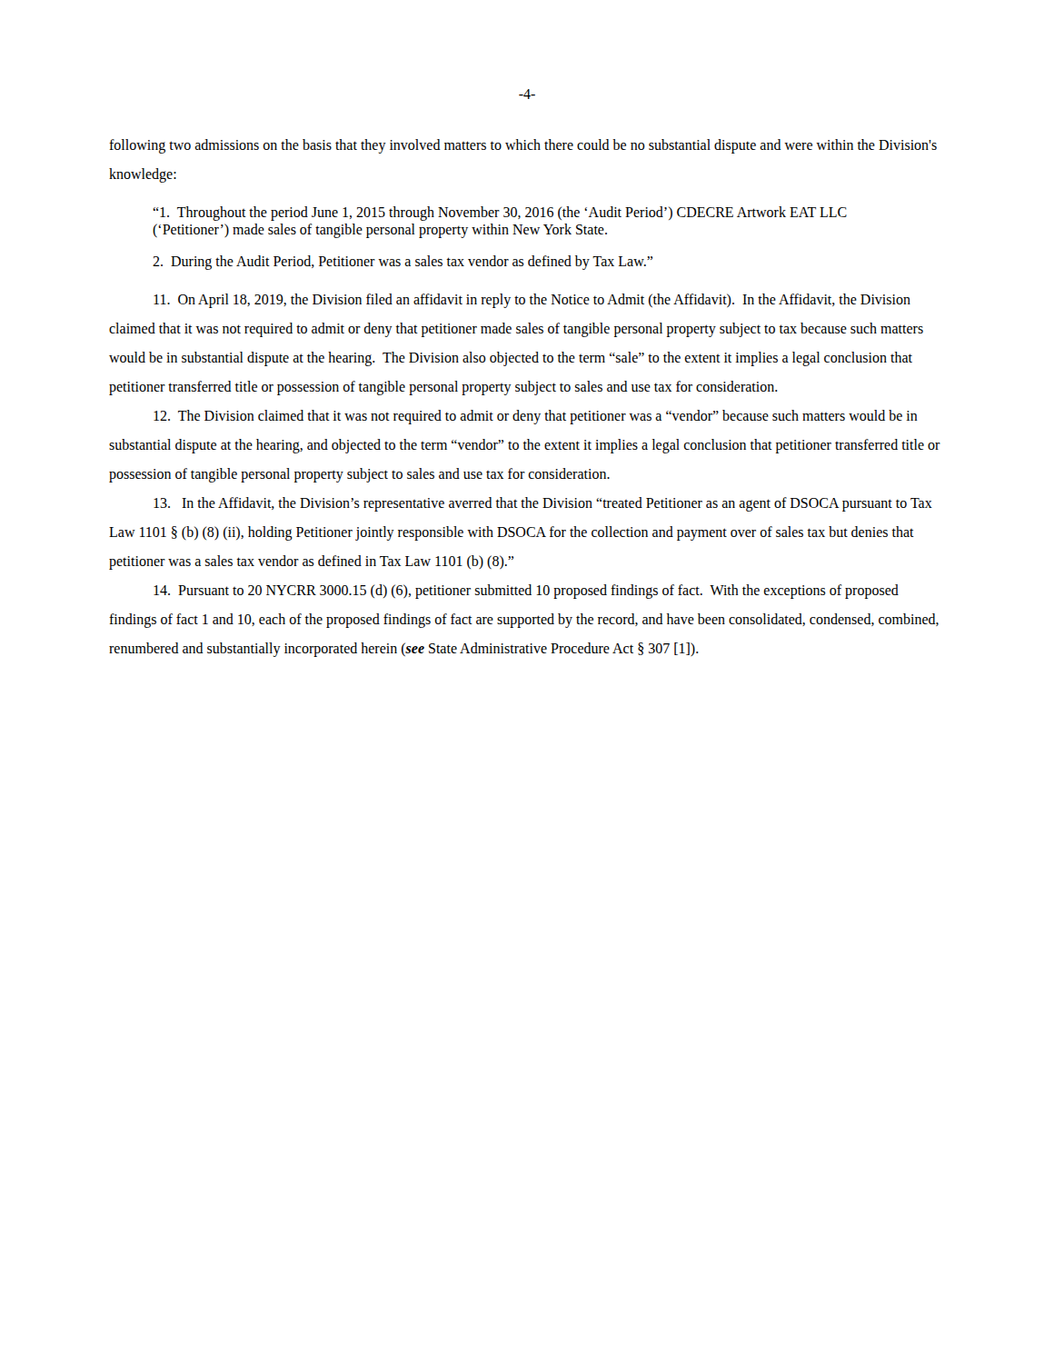-4-
following two admissions on the basis that they involved matters to which there could be no substantial dispute and were within the Division's knowledge:
“1. Throughout the period June 1, 2015 through November 30, 2016 (the ‘Audit Period’) CDECRE Artwork EAT LLC (‘Petitioner’) made sales of tangible personal property within New York State.
2. During the Audit Period, Petitioner was a sales tax vendor as defined by Tax Law.”
11. On April 18, 2019, the Division filed an affidavit in reply to the Notice to Admit (the Affidavit). In the Affidavit, the Division claimed that it was not required to admit or deny that petitioner made sales of tangible personal property subject to tax because such matters would be in substantial dispute at the hearing. The Division also objected to the term “sale” to the extent it implies a legal conclusion that petitioner transferred title or possession of tangible personal property subject to sales and use tax for consideration.
12. The Division claimed that it was not required to admit or deny that petitioner was a “vendor” because such matters would be in substantial dispute at the hearing, and objected to the term “vendor” to the extent it implies a legal conclusion that petitioner transferred title or possession of tangible personal property subject to sales and use tax for consideration.
13. In the Affidavit, the Division’s representative averred that the Division “treated Petitioner as an agent of DSOCA pursuant to Tax Law 1101 § (b) (8) (ii), holding Petitioner jointly responsible with DSOCA for the collection and payment over of sales tax but denies that petitioner was a sales tax vendor as defined in Tax Law 1101 (b) (8).”
14. Pursuant to 20 NYCRR 3000.15 (d) (6), petitioner submitted 10 proposed findings of fact. With the exceptions of proposed findings of fact 1 and 10, each of the proposed findings of fact are supported by the record, and have been consolidated, condensed, combined, renumbered and substantially incorporated herein (see State Administrative Procedure Act § 307 [1]).